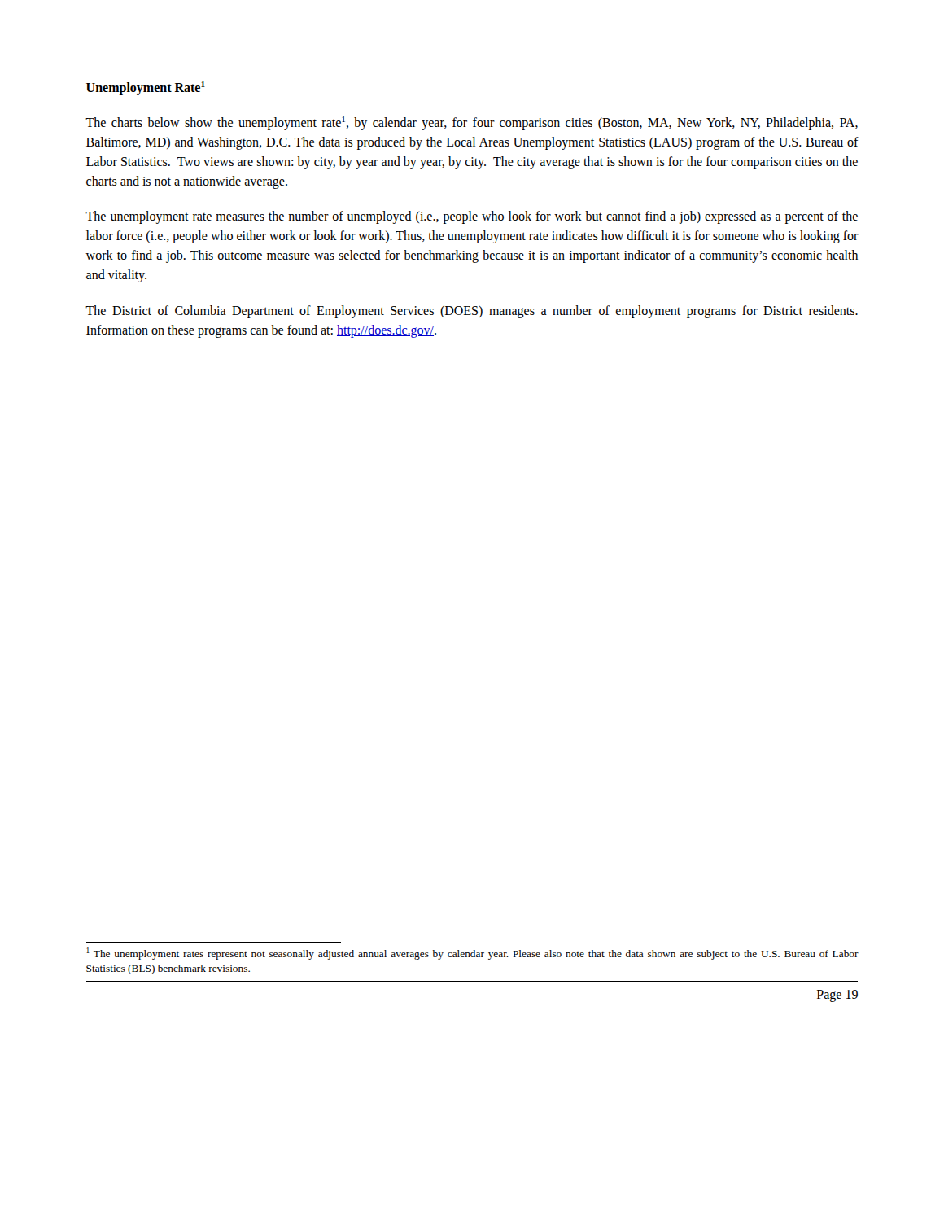Unemployment Rate1
The charts below show the unemployment rate1, by calendar year, for four comparison cities (Boston, MA, New York, NY, Philadelphia, PA, Baltimore, MD) and Washington, D.C. The data is produced by the Local Areas Unemployment Statistics (LAUS) program of the U.S. Bureau of Labor Statistics. Two views are shown: by city, by year and by year, by city. The city average that is shown is for the four comparison cities on the charts and is not a nationwide average.
The unemployment rate measures the number of unemployed (i.e., people who look for work but cannot find a job) expressed as a percent of the labor force (i.e., people who either work or look for work). Thus, the unemployment rate indicates how difficult it is for someone who is looking for work to find a job. This outcome measure was selected for benchmarking because it is an important indicator of a community’s economic health and vitality.
The District of Columbia Department of Employment Services (DOES) manages a number of employment programs for District residents. Information on these programs can be found at: http://does.dc.gov/.
1 The unemployment rates represent not seasonally adjusted annual averages by calendar year. Please also note that the data shown are subject to the U.S. Bureau of Labor Statistics (BLS) benchmark revisions.
Page 19